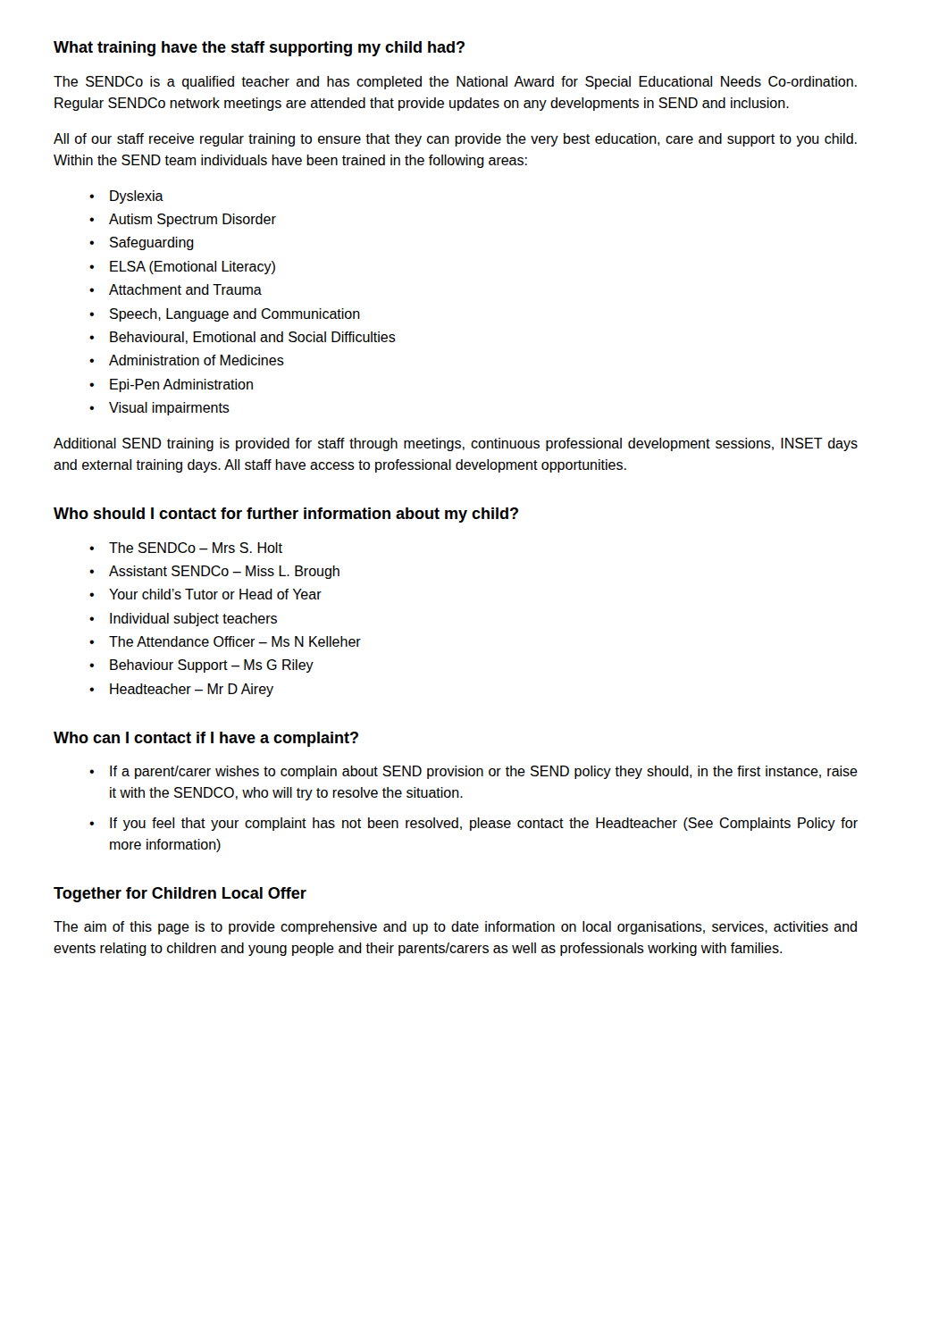What training have the staff supporting my child had?
The SENDCo is a qualified teacher and has completed the National Award for Special Educational Needs Co-ordination. Regular SENDCo network meetings are attended that provide updates on any developments in SEND and inclusion.
All of our staff receive regular training to ensure that they can provide the very best education, care and support to you child. Within the SEND team individuals have been trained in the following areas:
Dyslexia
Autism Spectrum Disorder
Safeguarding
ELSA (Emotional Literacy)
Attachment and Trauma
Speech, Language and Communication
Behavioural, Emotional and Social Difficulties
Administration of Medicines
Epi-Pen Administration
Visual impairments
Additional SEND training is provided for staff through meetings, continuous professional development sessions, INSET days and external training days. All staff have access to professional development opportunities.
Who should I contact for further information about my child?
The SENDCo – Mrs S. Holt
Assistant SENDCo – Miss L. Brough
Your child’s Tutor or Head of Year
Individual subject teachers
The Attendance Officer – Ms N Kelleher
Behaviour Support – Ms G Riley
Headteacher – Mr D Airey
Who can I contact if I have a complaint?
If a parent/carer wishes to complain about SEND provision or the SEND policy they should, in the first instance, raise it with the SENDCO, who will try to resolve the situation.
If you feel that your complaint has not been resolved, please contact the Headteacher (See Complaints Policy for more information)
Together for Children Local Offer
The aim of this page is to provide comprehensive and up to date information on local organisations, services, activities and events relating to children and young people and their parents/carers as well as professionals working with families.